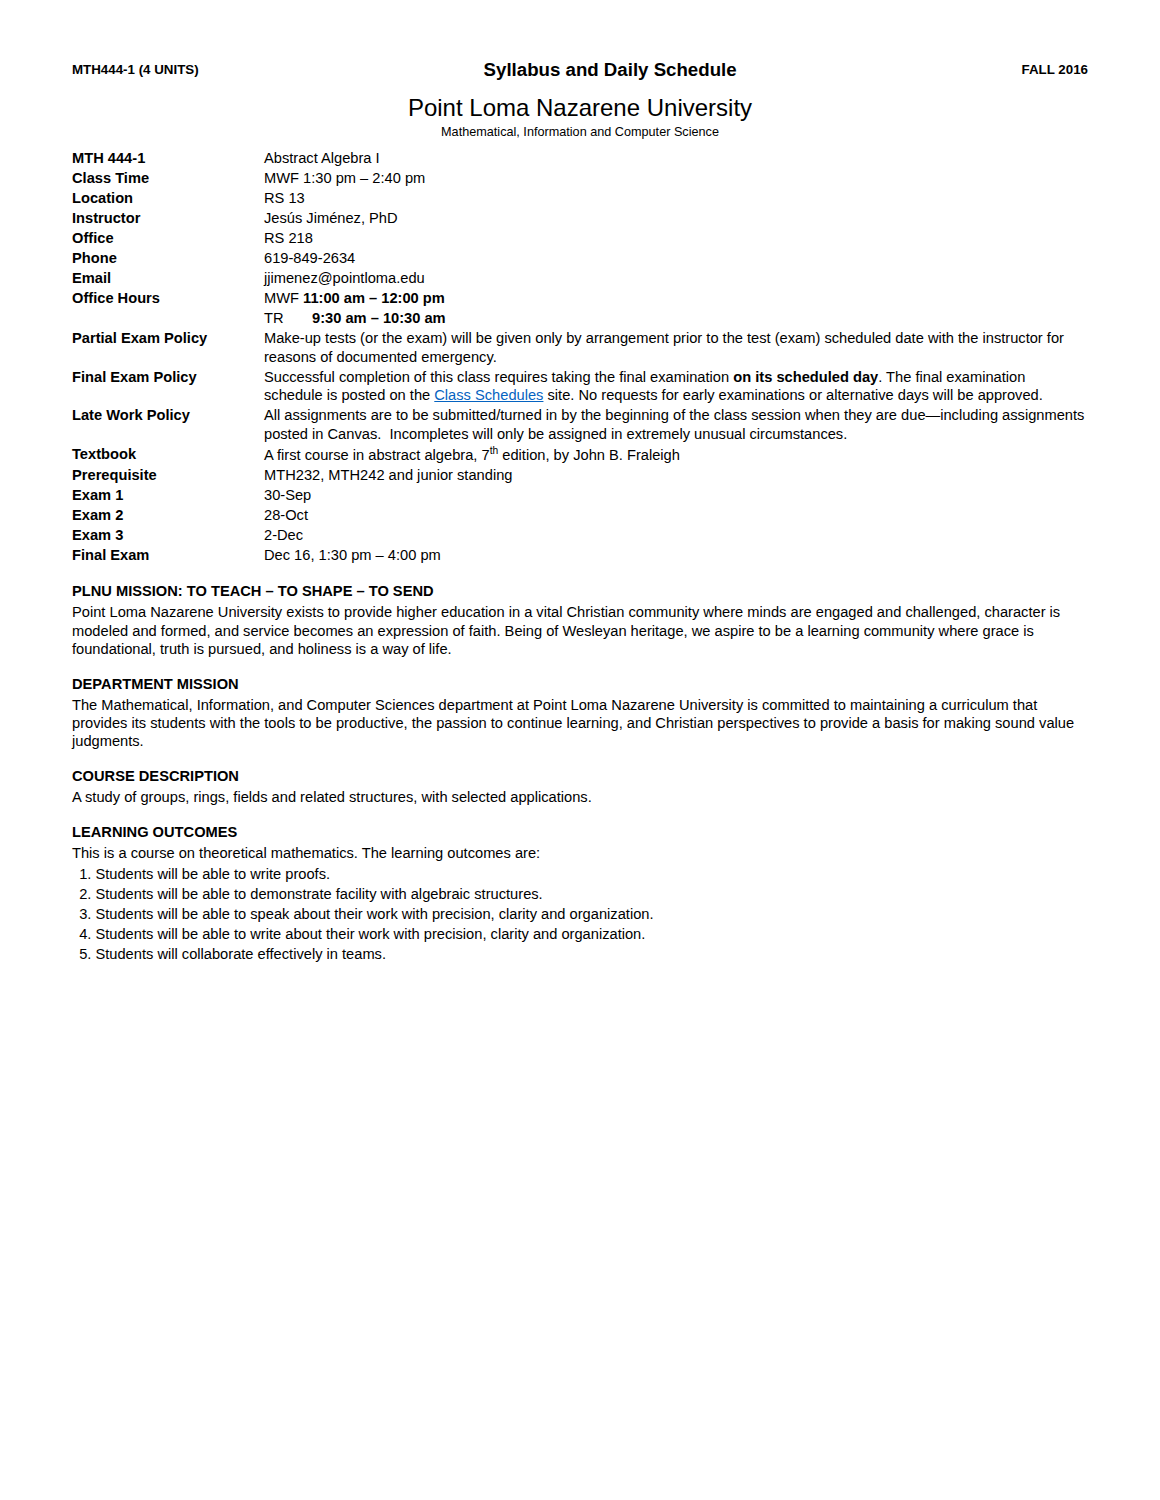MTH444-1 (4 UNITS)
Syllabus and Daily Schedule
FALL 2016
Point Loma Nazarene University
Mathematical, Information and Computer Science
| MTH 444-1 | Abstract Algebra I |
| Class Time | MWF 1:30 pm – 2:40 pm |
| Location | RS 13 |
| Instructor | Jesús Jiménez, PhD |
| Office | RS 218 |
| Phone | 619-849-2634 |
| Email | jjimenez@pointloma.edu |
| Office Hours | MWF 11:00 am – 12:00 pm |
| | TR 9:30 am – 10:30 am |
| Partial Exam Policy | Make-up tests (or the exam) will be given only by arrangement prior to the test (exam) scheduled date with the instructor for reasons of documented emergency. |
| Final Exam Policy | Successful completion of this class requires taking the final examination on its scheduled day . The final examination schedule is posted on the Class Schedules site. No requests for early examinations or alternative days will be approved. |
| Late Work Policy | All assignments are to be submitted/turned in by the beginning of the class session when they are due—including assignments posted in Canvas. Incompletes will only be assigned in extremely unusual circumstances. |
| Textbook | A first course in abstract algebra, 7 th edition, by John B. Fraleigh |
| Prerequisite | MTH232, MTH242 and junior standing |
| Exam 1 | 30-Sep |
| Exam 2 | 28-Oct |
| Exam 3 | 2-Dec |
| Final Exam | Dec 16, 1:30 pm – 4:00 pm |
PLNU Mission: To Teach – To Shape – To Send
Point Loma Nazarene University exists to provide higher education in a vital Christian community where minds are engaged and challenged, character is modeled and formed, and service becomes an expression of faith. Being of Wesleyan heritage, we aspire to be a learning community where grace is foundational, truth is pursued, and holiness is a way of life.
Department Mission
The Mathematical, Information, and Computer Sciences department at Point Loma Nazarene University is committed to maintaining a curriculum that provides its students with the tools to be productive, the passion to continue learning, and Christian perspectives to provide a basis for making sound value judgments.
Course Description
A study of groups, rings, fields and related structures, with selected applications.
Learning Outcomes
This is a course on theoretical mathematics. The learning outcomes are:
Students will be able to write proofs.
Students will be able to demonstrate facility with algebraic structures.
Students will be able to speak about their work with precision, clarity and organization.
Students will be able to write about their work with precision, clarity and organization.
Students will collaborate effectively in teams.